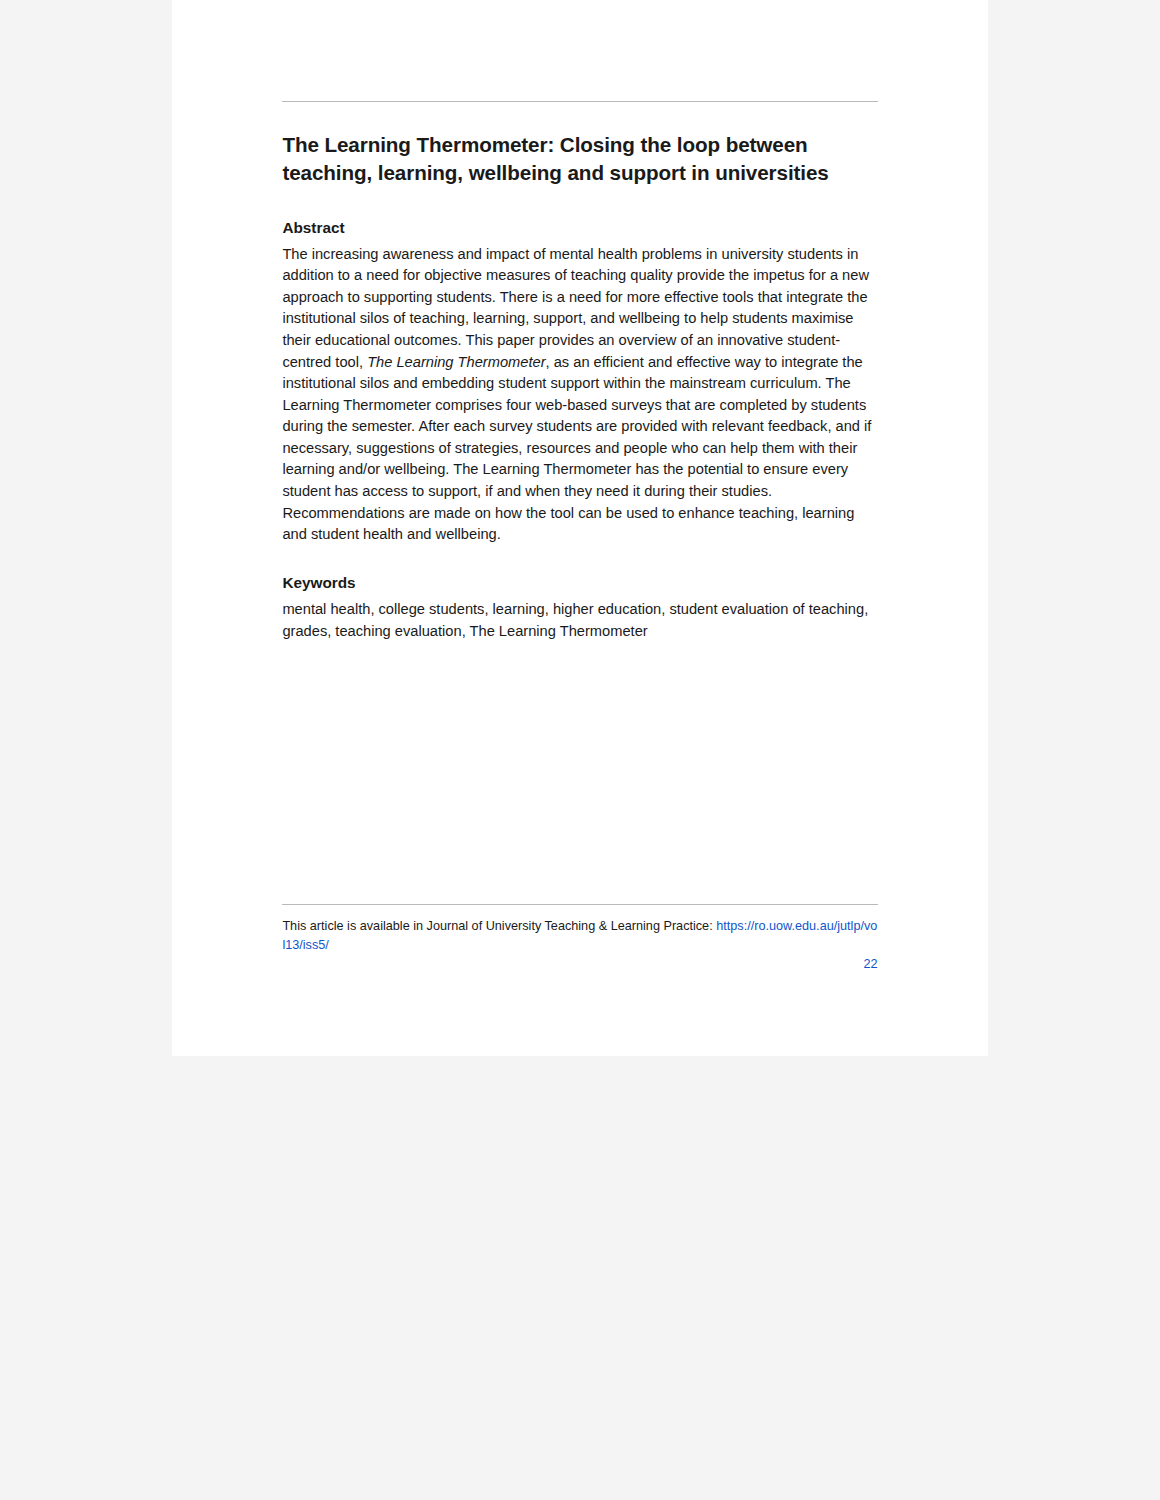The Learning Thermometer: Closing the loop between teaching, learning, wellbeing and support in universities
Abstract
The increasing awareness and impact of mental health problems in university students in addition to a need for objective measures of teaching quality provide the impetus for a new approach to supporting students. There is a need for more effective tools that integrate the institutional silos of teaching, learning, support, and wellbeing to help students maximise their educational outcomes. This paper provides an overview of an innovative student-centred tool, The Learning Thermometer, as an efficient and effective way to integrate the institutional silos and embedding student support within the mainstream curriculum. The Learning Thermometer comprises four web-based surveys that are completed by students during the semester. After each survey students are provided with relevant feedback, and if necessary, suggestions of strategies, resources and people who can help them with their learning and/or wellbeing. The Learning Thermometer has the potential to ensure every student has access to support, if and when they need it during their studies. Recommendations are made on how the tool can be used to enhance teaching, learning and student health and wellbeing.
Keywords
mental health, college students, learning, higher education, student evaluation of teaching, grades, teaching evaluation, The Learning Thermometer
This article is available in Journal of University Teaching & Learning Practice: https://ro.uow.edu.au/jutlp/vol13/iss5/22